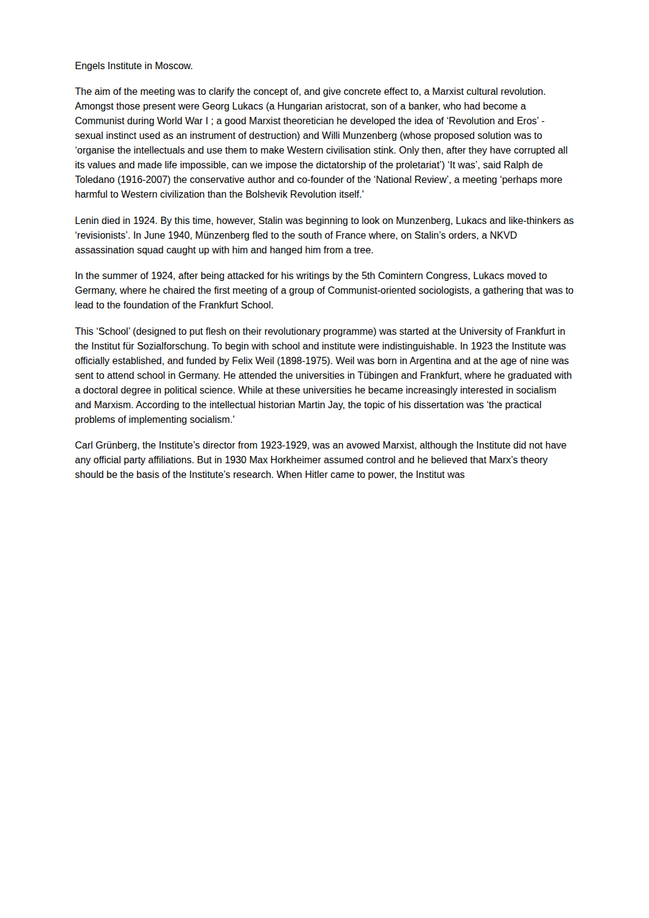Engels Institute in Moscow.
The aim of the meeting was to clarify the concept of, and give concrete effect to, a Marxist cultural revolution. Amongst those present were Georg Lukacs (a Hungarian aristocrat, son of a banker, who had become a Communist during World War I ; a good Marxist theoretician he developed the idea of ‘Revolution and Eros’ - sexual instinct used as an instrument of destruction) and Willi Munzenberg (whose proposed solution was to ‘organise the intellectuals and use them to make Western civilisation stink. Only then, after they have corrupted all its values and made life impossible, can we impose the dictatorship of the proletariat’) ‘It was’, said Ralph de Toledano (1916-2007) the conservative author and co-founder of the ‘National Review’, a meeting ‘perhaps more harmful to Western civilization than the Bolshevik Revolution itself.'
Lenin died in 1924. By this time, however, Stalin was beginning to look on Munzenberg, Lukacs and like-thinkers as ‘revisionists’. In June 1940, Münzenberg fled to the south of France where, on Stalin’s orders, a NKVD assassination squad caught up with him and hanged him from a tree.
In the summer of 1924, after being attacked for his writings by the 5th Comintern Congress, Lukacs moved to Germany, where he chaired the first meeting of a group of Communist-oriented sociologists, a gathering that was to lead to the foundation of the Frankfurt School.
This ‘School’ (designed to put flesh on their revolutionary programme) was started at the University of Frankfurt in the Institut für Sozialforschung. To begin with school and institute were indistinguishable. In 1923 the Institute was officially established, and funded by Felix Weil (1898-1975). Weil was born in Argentina and at the age of nine was sent to attend school in Germany. He attended the universities in Tübingen and Frankfurt, where he graduated with a doctoral degree in political science. While at these universities he became increasingly interested in socialism and Marxism. According to the intellectual historian Martin Jay, the topic of his dissertation was ‘the practical problems of implementing socialism.'
Carl Grünberg, the Institute’s director from 1923-1929, was an avowed Marxist, although the Institute did not have any official party affiliations. But in 1930 Max Horkheimer assumed control and he believed that Marx’s theory should be the basis of the Institute’s research. When Hitler came to power, the Institut was